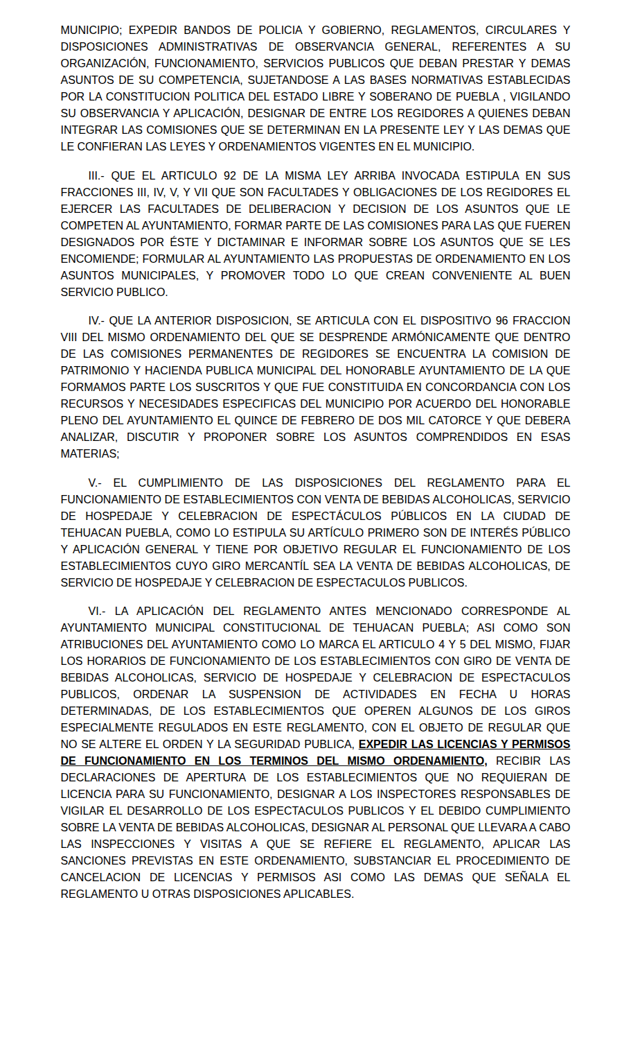MUNICIPIO; EXPEDIR BANDOS DE POLICIA Y GOBIERNO, REGLAMENTOS, CIRCULARES Y DISPOSICIONES ADMINISTRATIVAS DE OBSERVANCIA GENERAL, REFERENTES A SU ORGANIZACIÓN, FUNCIONAMIENTO, SERVICIOS PUBLICOS QUE DEBAN PRESTAR Y DEMAS ASUNTOS DE SU COMPETENCIA, SUJETANDOSE A LAS BASES NORMATIVAS ESTABLECIDAS POR LA CONSTITUCION POLITICA DEL ESTADO LIBRE Y SOBERANO DE PUEBLA , VIGILANDO SU OBSERVANCIA Y APLICACIÓN, DESIGNAR DE ENTRE LOS REGIDORES A QUIENES DEBAN INTEGRAR LAS COMISIONES QUE SE DETERMINAN EN LA PRESENTE LEY Y LAS DEMAS QUE LE CONFIERAN LAS LEYES Y ORDENAMIENTOS VIGENTES EN EL MUNICIPIO.
III.- QUE EL ARTICULO 92 DE LA MISMA LEY ARRIBA INVOCADA ESTIPULA EN SUS FRACCIONES III, IV, V, Y VII QUE SON FACULTADES Y OBLIGACIONES DE LOS REGIDORES EL EJERCER LAS FACULTADES DE DELIBERACION Y DECISION DE LOS ASUNTOS QUE LE COMPETEN AL AYUNTAMIENTO, FORMAR PARTE DE LAS COMISIONES PARA LAS QUE FUEREN DESIGNADOS POR ÉSTE Y DICTAMINAR E INFORMAR SOBRE LOS ASUNTOS QUE SE LES ENCOMIENDE; FORMULAR AL AYUNTAMIENTO LAS PROPUESTAS DE ORDENAMIENTO EN LOS ASUNTOS MUNICIPALES, Y PROMOVER TODO LO QUE CREAN CONVENIENTE AL BUEN SERVICIO PUBLICO.
IV.- QUE LA ANTERIOR DISPOSICION, SE ARTICULA CON EL DISPOSITIVO 96 FRACCION VIII DEL MISMO ORDENAMIENTO DEL QUE SE DESPRENDE ARMÓNICAMENTE QUE DENTRO DE LAS COMISIONES PERMANENTES DE REGIDORES SE ENCUENTRA LA COMISION DE PATRIMONIO Y HACIENDA PUBLICA MUNICIPAL DEL HONORABLE AYUNTAMIENTO DE LA QUE FORMAMOS PARTE LOS SUSCRITOS Y QUE FUE CONSTITUIDA EN CONCORDANCIA CON LOS RECURSOS Y NECESIDADES ESPECIFICAS DEL MUNICIPIO POR ACUERDO DEL HONORABLE PLENO DEL AYUNTAMIENTO EL QUINCE DE FEBRERO DE DOS MIL CATORCE Y QUE DEBERA ANALIZAR, DISCUTIR Y PROPONER SOBRE LOS ASUNTOS COMPRENDIDOS EN ESAS MATERIAS;
V.- EL CUMPLIMIENTO DE LAS DISPOSICIONES DEL REGLAMENTO PARA EL FUNCIONAMIENTO DE ESTABLECIMIENTOS CON VENTA DE BEBIDAS ALCOHOLICAS, SERVICIO DE HOSPEDAJE Y CELEBRACION DE ESPECTÁCULOS PÚBLICOS EN LA CIUDAD DE TEHUACAN PUEBLA, COMO LO ESTIPULA SU ARTÍCULO PRIMERO SON DE INTERÉS PÚBLICO Y APLICACIÓN GENERAL Y TIENE POR OBJETIVO REGULAR EL FUNCIONAMIENTO DE LOS ESTABLECIMIENTOS CUYO GIRO MERCANTÍL SEA LA VENTA DE BEBIDAS ALCOHOLICAS, DE SERVICIO DE HOSPEDAJE Y CELEBRACION DE ESPECTACULOS PUBLICOS.
VI.- LA APLICACIÓN DEL REGLAMENTO ANTES MENCIONADO CORRESPONDE AL AYUNTAMIENTO MUNICIPAL CONSTITUCIONAL DE TEHUACAN PUEBLA; ASI COMO SON ATRIBUCIONES DEL AYUNTAMIENTO COMO LO MARCA EL ARTICULO 4 Y 5 DEL MISMO, FIJAR LOS HORARIOS DE FUNCIONAMIENTO DE LOS ESTABLECIMIENTOS CON GIRO DE VENTA DE BEBIDAS ALCOHOLICAS, SERVICIO DE HOSPEDAJE Y CELEBRACION DE ESPECTACULOS PUBLICOS, ORDENAR LA SUSPENSION DE ACTIVIDADES EN FECHA U HORAS DETERMINADAS, DE LOS ESTABLECIMIENTOS QUE OPEREN ALGUNOS DE LOS GIROS ESPECIALMENTE REGULADOS EN ESTE REGLAMENTO, CON EL OBJETO DE REGULAR QUE NO SE ALTERE EL ORDEN Y LA SEGURIDAD PUBLICA, EXPEDIR LAS LICENCIAS Y PERMISOS DE FUNCIONAMIENTO EN LOS TERMINOS DEL MISMO ORDENAMIENTO, RECIBIR LAS DECLARACIONES DE APERTURA DE LOS ESTABLECIMIENTOS QUE NO REQUIERAN DE LICENCIA PARA SU FUNCIONAMIENTO, DESIGNAR A LOS INSPECTORES RESPONSABLES DE VIGILAR EL DESARROLLO DE LOS ESPECTACULOS PUBLICOS Y EL DEBIDO CUMPLIMIENTO SOBRE LA VENTA DE BEBIDAS ALCOHOLICAS, DESIGNAR AL PERSONAL QUE LLEVARA A CABO LAS INSPECCIONES Y VISITAS A QUE SE REFIERE EL REGLAMENTO, APLICAR LAS SANCIONES PREVISTAS EN ESTE ORDENAMIENTO, SUBSTANCIAR EL PROCEDIMIENTO DE CANCELACION DE LICENCIAS Y PERMISOS ASI COMO LAS DEMAS QUE SEÑALA EL REGLAMENTO U OTRAS DISPOSICIONES APLICABLES.